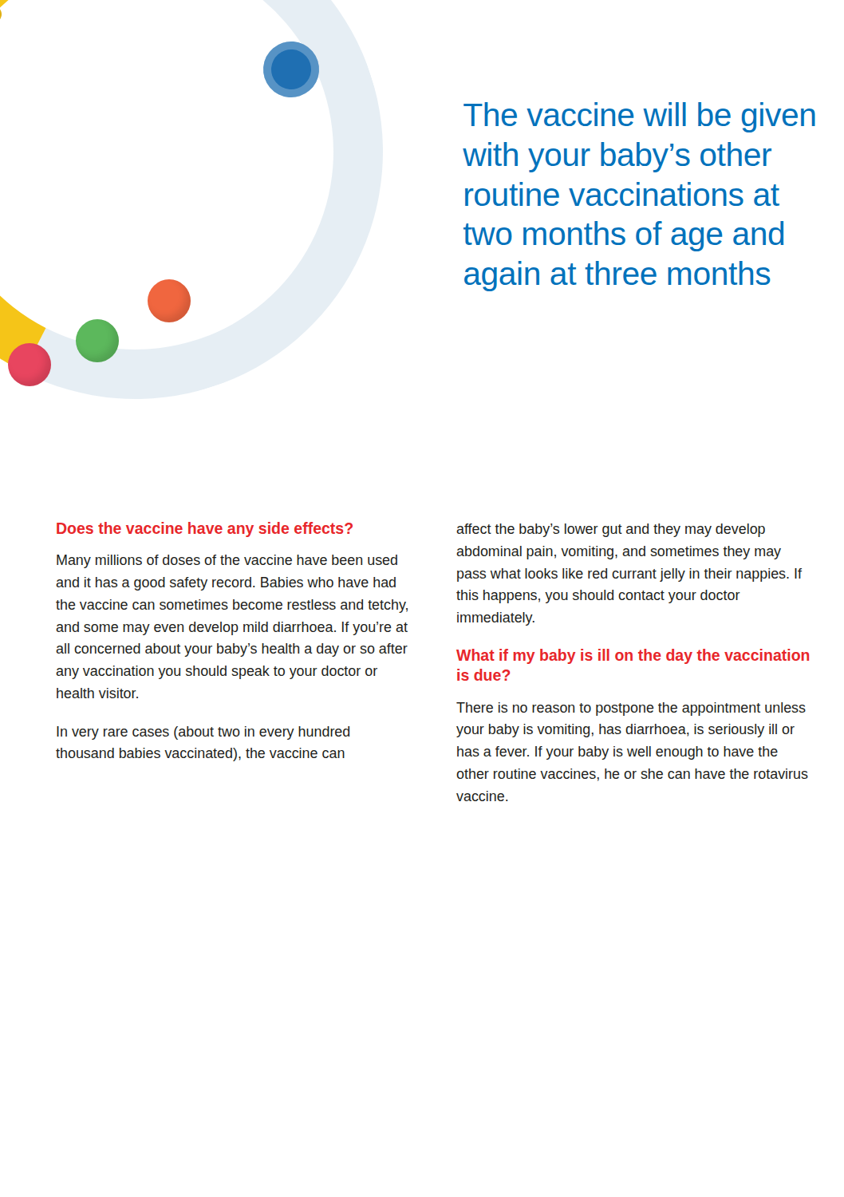The vaccine will be given with your baby’s other routine vaccinations at two months of age and again at three months
Does the vaccine have any side effects?
Many millions of doses of the vaccine have been used and it has a good safety record. Babies who have had the vaccine can sometimes become restless and tetchy, and some may even develop mild diarrhoea. If you’re at all concerned about your baby’s health a day or so after any vaccination you should speak to your doctor or health visitor.
In very rare cases (about two in every hundred thousand babies vaccinated), the vaccine can
affect the baby’s lower gut and they may develop abdominal pain, vomiting, and sometimes they may pass what looks like red currant jelly in their nappies. If this happens, you should contact your doctor immediately.
What if my baby is ill on the day the vaccination is due?
There is no reason to postpone the appointment unless your baby is vomiting, has diarrhoea, is seriously ill or has a fever. If your baby is well enough to have the other routine vaccines, he or she can have the rotavirus vaccine.